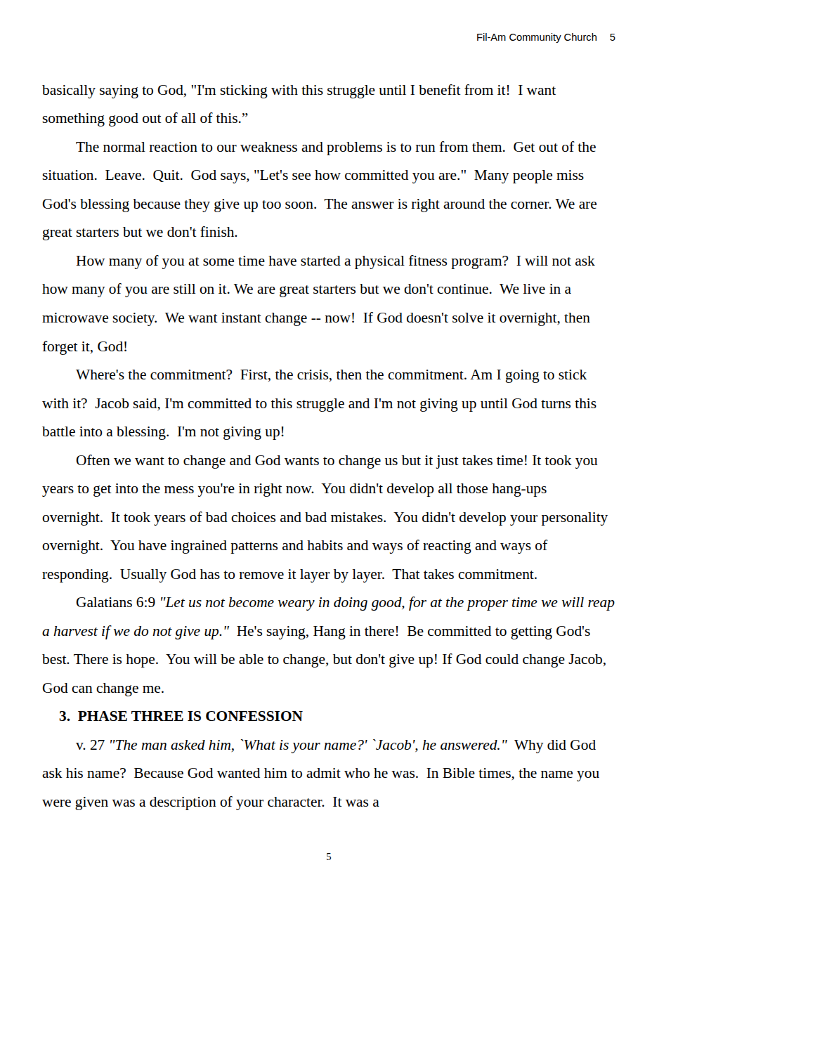Fil-Am Community Church 5
basically saying to God, "I'm sticking with this struggle until I benefit from it! I want something good out of all of this.”
The normal reaction to our weakness and problems is to run from them. Get out of the situation. Leave. Quit. God says, "Let's see how committed you are." Many people miss God's blessing because they give up too soon. The answer is right around the corner. We are great starters but we don't finish.
How many of you at some time have started a physical fitness program? I will not ask how many of you are still on it. We are great starters but we don't continue. We live in a microwave society. We want instant change -- now! If God doesn't solve it overnight, then forget it, God!
Where's the commitment? First, the crisis, then the commitment. Am I going to stick with it? Jacob said, I'm committed to this struggle and I'm not giving up until God turns this battle into a blessing. I'm not giving up!
Often we want to change and God wants to change us but it just takes time! It took you years to get into the mess you're in right now. You didn't develop all those hang-ups overnight. It took years of bad choices and bad mistakes. You didn't develop your personality overnight. You have ingrained patterns and habits and ways of reacting and ways of responding. Usually God has to remove it layer by layer. That takes commitment.
Galatians 6:9 "Let us not become weary in doing good, for at the proper time we will reap a harvest if we do not give up." He's saying, Hang in there! Be committed to getting God's best. There is hope. You will be able to change, but don't give up! If God could change Jacob, God can change me.
3. PHASE THREE IS CONFESSION
v. 27 "The man asked him, `What is your name?' `Jacob', he answered." Why did God ask his name? Because God wanted him to admit who he was. In Bible times, the name you were given was a description of your character. It was a
5